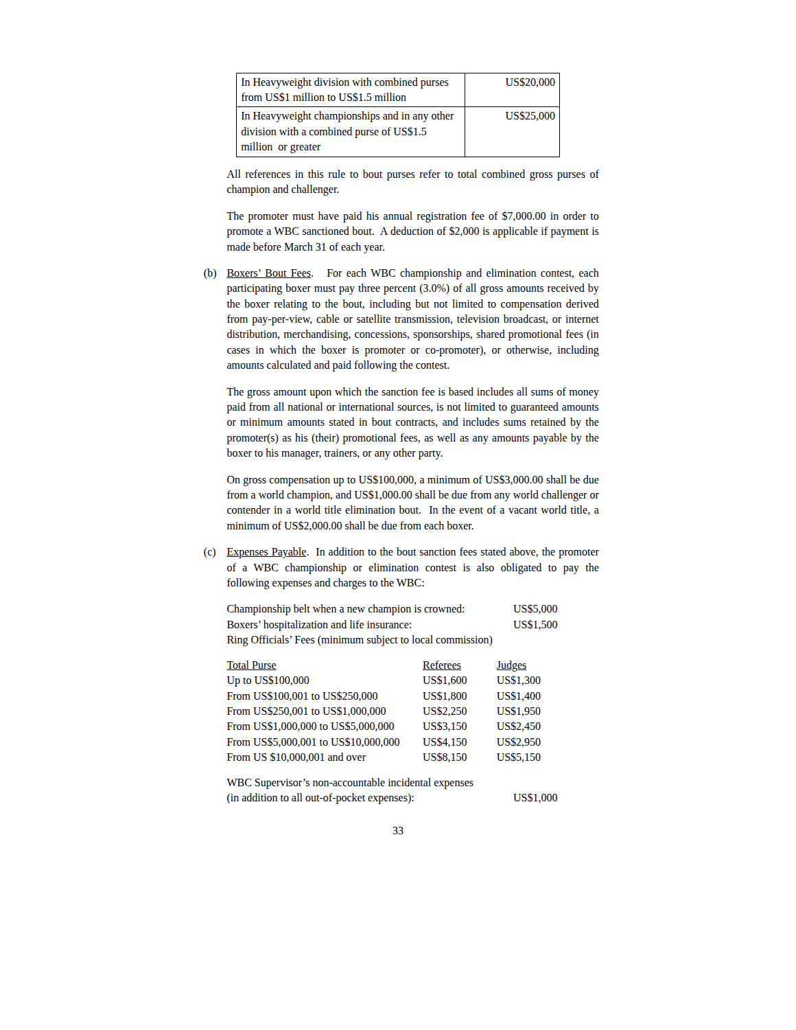| In Heavyweight division with combined purses from US$1 million to US$1.5 million | US$20,000 |
| In Heavyweight championships and in any other division with a combined purse of US$1.5 million or greater | US$25,000 |
All references in this rule to bout purses refer to total combined gross purses of champion and challenger.
The promoter must have paid his annual registration fee of $7,000.00 in order to promote a WBC sanctioned bout. A deduction of $2,000 is applicable if payment is made before March 31 of each year.
(b)
Boxers’ Bout Fees. For each WBC championship and elimination contest, each participating boxer must pay three percent (3.0%) of all gross amounts received by the boxer relating to the bout, including but not limited to compensation derived from pay-per-view, cable or satellite transmission, television broadcast, or internet distribution, merchandising, concessions, sponsorships, shared promotional fees (in cases in which the boxer is promoter or co-promoter), or otherwise, including amounts calculated and paid following the contest.
The gross amount upon which the sanction fee is based includes all sums of money paid from all national or international sources, is not limited to guaranteed amounts or minimum amounts stated in bout contracts, and includes sums retained by the promoter(s) as his (their) promotional fees, as well as any amounts payable by the boxer to his manager, trainers, or any other party.
On gross compensation up to US$100,000, a minimum of US$3,000.00 shall be due from a world champion, and US$1,000.00 shall be due from any world challenger or contender in a world title elimination bout. In the event of a vacant world title, a minimum of US$2,000.00 shall be due from each boxer.
(c)
Expenses Payable. In addition to the bout sanction fees stated above, the promoter of a WBC championship or elimination contest is also obligated to pay the following expenses and charges to the WBC:
Championship belt when a new champion is crowned: US$5,000
Boxers’ hospitalization and life insurance: US$1,500
Ring Officials’ Fees (minimum subject to local commission)
| Total Purse | Referees | Judges |
| --- | --- | --- |
| Up to US$100,000 | US$1,600 | US$1,300 |
| From US$100,001 to US$250,000 | US$1,800 | US$1,400 |
| From US$250,001 to US$1,000,000 | US$2,250 | US$1,950 |
| From US$1,000,000 to US$5,000,000 | US$3,150 | US$2,450 |
| From US$5,000,001 to US$10,000,000 | US$4,150 | US$2,950 |
| From US $10,000,001 and over | US$8,150 | US$5,150 |
WBC Supervisor’s non-accountable incidental expenses
(in addition to all out-of-pocket expenses): US$1,000
33